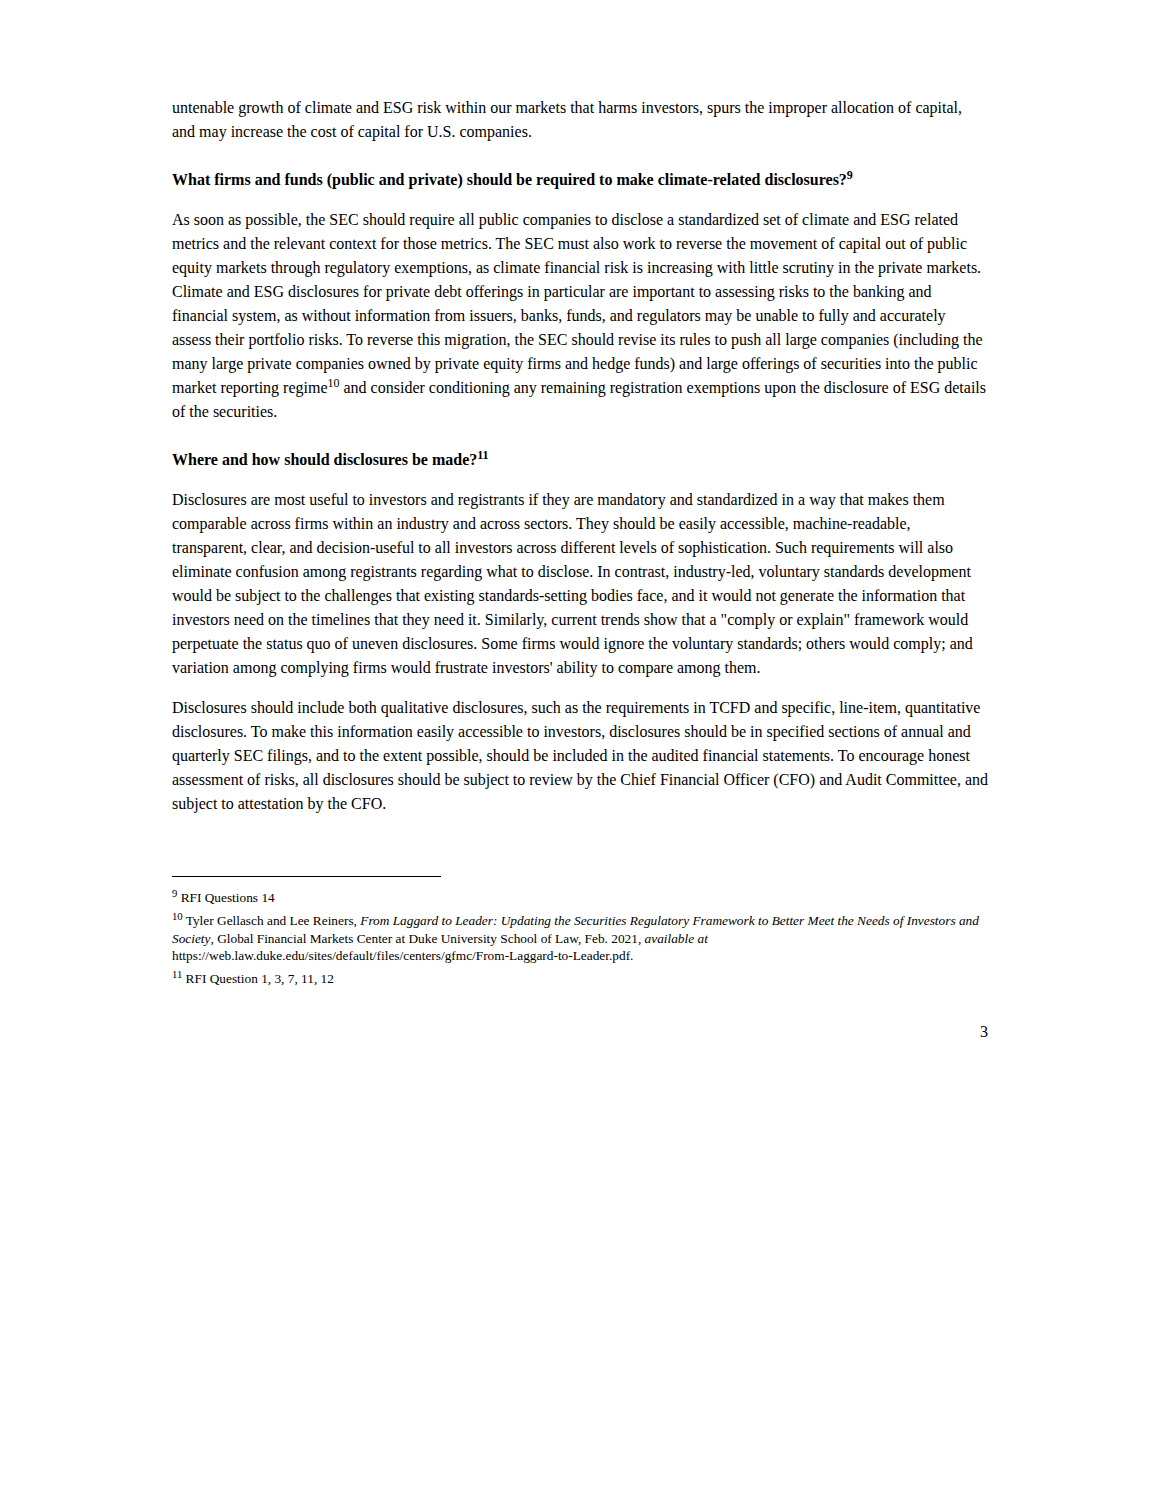untenable growth of climate and ESG risk within our markets that harms investors, spurs the improper allocation of capital, and may increase the cost of capital for U.S. companies.
What firms and funds (public and private) should be required to make climate-related disclosures?9
As soon as possible, the SEC should require all public companies to disclose a standardized set of climate and ESG related metrics and the relevant context for those metrics. The SEC must also work to reverse the movement of capital out of public equity markets through regulatory exemptions, as climate financial risk is increasing with little scrutiny in the private markets. Climate and ESG disclosures for private debt offerings in particular are important to assessing risks to the banking and financial system, as without information from issuers, banks, funds, and regulators may be unable to fully and accurately assess their portfolio risks. To reverse this migration, the SEC should revise its rules to push all large companies (including the many large private companies owned by private equity firms and hedge funds) and large offerings of securities into the public market reporting regime10 and consider conditioning any remaining registration exemptions upon the disclosure of ESG details of the securities.
Where and how should disclosures be made?11
Disclosures are most useful to investors and registrants if they are mandatory and standardized in a way that makes them comparable across firms within an industry and across sectors. They should be easily accessible, machine-readable, transparent, clear, and decision-useful to all investors across different levels of sophistication. Such requirements will also eliminate confusion among registrants regarding what to disclose. In contrast, industry-led, voluntary standards development would be subject to the challenges that existing standards-setting bodies face, and it would not generate the information that investors need on the timelines that they need it. Similarly, current trends show that a "comply or explain" framework would perpetuate the status quo of uneven disclosures. Some firms would ignore the voluntary standards; others would comply; and variation among complying firms would frustrate investors' ability to compare among them.
Disclosures should include both qualitative disclosures, such as the requirements in TCFD and specific, line-item, quantitative disclosures. To make this information easily accessible to investors, disclosures should be in specified sections of annual and quarterly SEC filings, and to the extent possible, should be included in the audited financial statements. To encourage honest assessment of risks, all disclosures should be subject to review by the Chief Financial Officer (CFO) and Audit Committee, and subject to attestation by the CFO.
9 RFI Questions 14
10 Tyler Gellasch and Lee Reiners, From Laggard to Leader: Updating the Securities Regulatory Framework to Better Meet the Needs of Investors and Society, Global Financial Markets Center at Duke University School of Law, Feb. 2021, available at https://web.law.duke.edu/sites/default/files/centers/gfmc/From-Laggard-to-Leader.pdf.
11 RFI Question 1, 3, 7, 11, 12
3